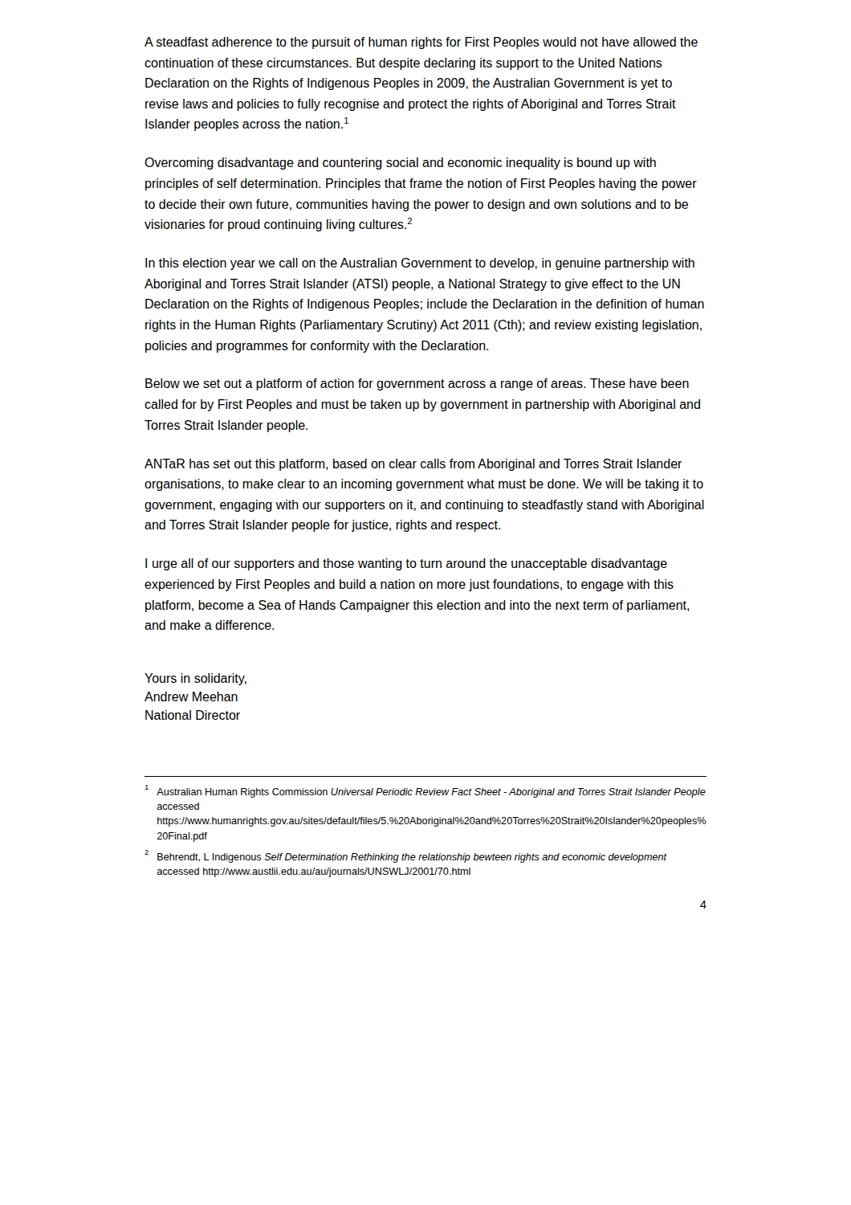A steadfast adherence to the pursuit of human rights for First Peoples would not have allowed the continuation of these circumstances. But despite declaring its support to the United Nations Declaration on the Rights of Indigenous Peoples in 2009, the Australian Government is yet to revise laws and policies to fully recognise and protect the rights of Aboriginal and Torres Strait Islander peoples across the nation.1
Overcoming disadvantage and countering social and economic inequality is bound up with principles of self determination. Principles that frame the notion of First Peoples having the power to decide their own future, communities having the power to design and own solutions and to be visionaries for proud continuing living cultures.2
In this election year we call on the Australian Government to develop, in genuine partnership with Aboriginal and Torres Strait Islander (ATSI) people, a National Strategy to give effect to the UN Declaration on the Rights of Indigenous Peoples; include the Declaration in the definition of human rights in the Human Rights (Parliamentary Scrutiny) Act 2011 (Cth); and review existing legislation, policies and programmes for conformity with the Declaration.
Below we set out a platform of action for government across a range of areas. These have been called for by First Peoples and must be taken up by government in partnership with Aboriginal and Torres Strait Islander people.
ANTaR has set out this platform, based on clear calls from Aboriginal and Torres Strait Islander organisations, to make clear to an incoming government what must be done. We will be taking it to government, engaging with our supporters on it, and continuing to steadfastly stand with Aboriginal and Torres Strait Islander people for justice, rights and respect.
I urge all of our supporters and those wanting to turn around the unacceptable disadvantage experienced by First Peoples and build a nation on more just foundations, to engage with this platform, become a Sea of Hands Campaigner this election and into the next term of parliament, and make a difference.
Yours in solidarity,
Andrew Meehan
National Director
Australian Human Rights Commission Universal Periodic Review Fact Sheet - Aboriginal and Torres Strait Islander People accessed
https://www.humanrights.gov.au/sites/default/files/5.%20Aboriginal%20and%20Torres%20Strait%20Islander%20peoples%20Final.pdf
Behrendt, L Indigenous Self Determination Rethinking the relationship bewteen rights and economic development accessed http://www.austlii.edu.au/au/journals/UNSWLJ/2001/70.html
4